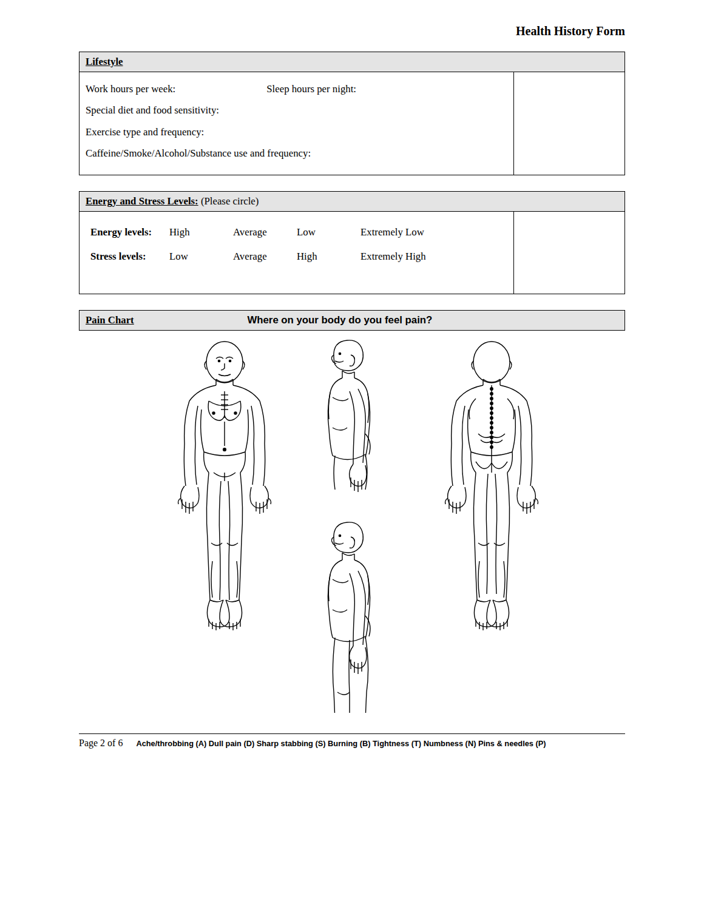Health History Form
| Lifestyle |
| Work hours per week: Sleep hours per night: Special diet and food sensitivity: Exercise type and frequency: Caffeine/Smoke/Alcohol/Substance use and frequency: | |
| Energy and Stress Levels: (Please circle) |
| Energy levels: High Average Low Extremely Low Stress levels: Low Average High Extremely High | |
Pain Chart Where on your body do you feel pain?
Page 2 of 6 Ache/throbbing (A) Dull pain (D) Sharp stabbing (S) Burning (B) Tightness (T) Numbness (N) Pins & needles (P)